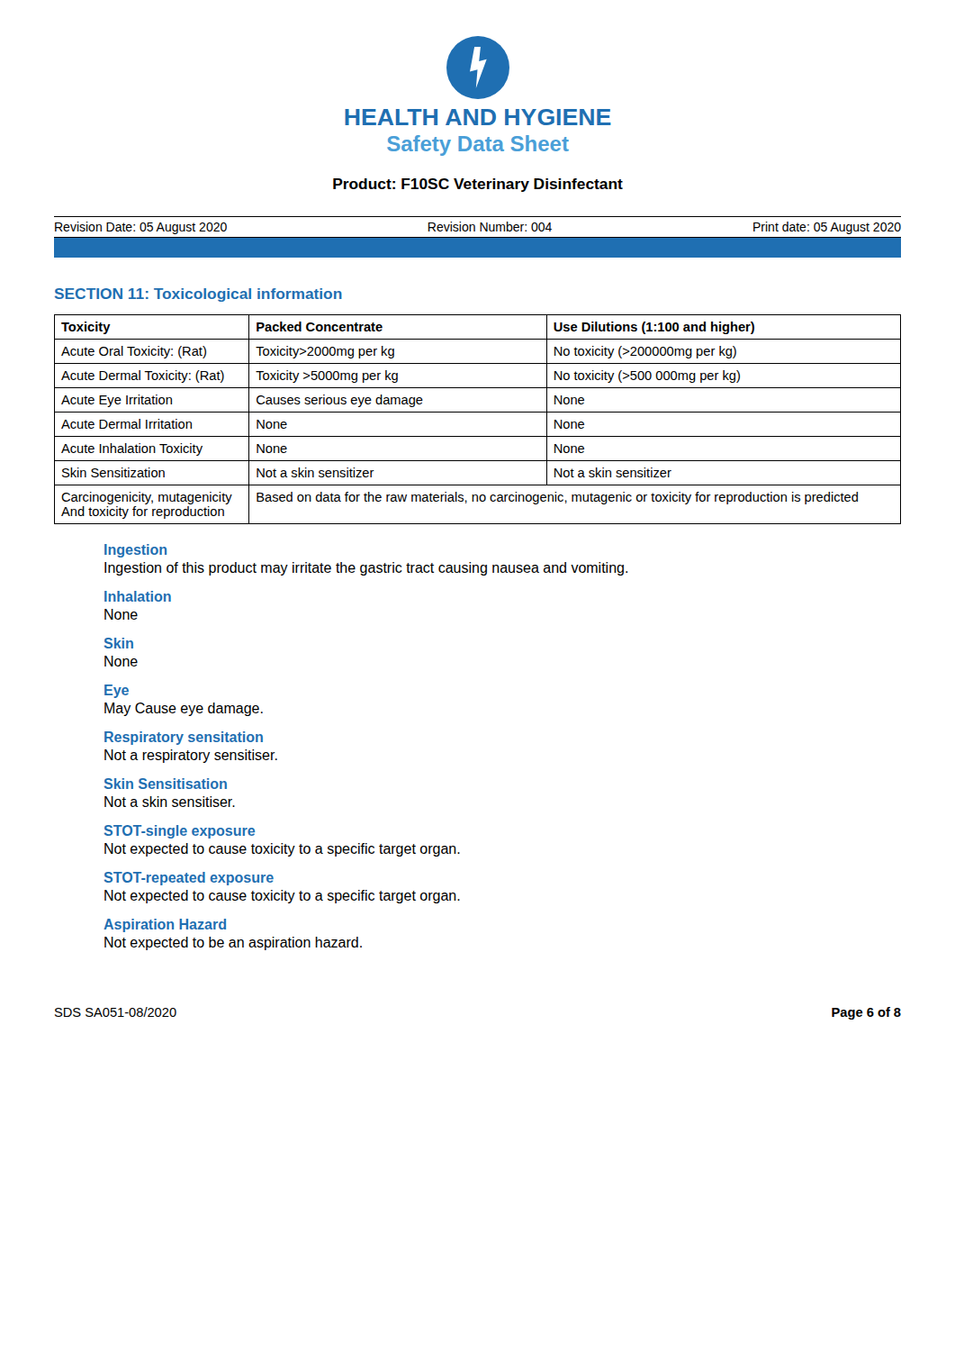HEALTH AND HYGIENE
Safety Data Sheet
Product: F10SC Veterinary Disinfectant
Revision Date: 05 August 2020 Revision Number: 004 Print date: 05 August 2020
SECTION 11: Toxicological information
| Toxicity | Packed Concentrate | Use Dilutions (1:100 and higher) |
| --- | --- | --- |
| Acute Oral Toxicity: (Rat) | Toxicity>2000mg per kg | No toxicity (>200000mg per kg) |
| Acute Dermal Toxicity: (Rat) | Toxicity >5000mg per kg | No toxicity (>500 000mg per kg) |
| Acute Eye Irritation | Causes serious eye damage | None |
| Acute Dermal Irritation | None | None |
| Acute Inhalation Toxicity | None | None |
| Skin Sensitization | Not a skin sensitizer | Not a skin sensitizer |
| Carcinogenicity, mutagenicity And toxicity for reproduction | Based on data for the raw materials, no carcinogenic, mutagenic or toxicity for reproduction is predicted |
Ingestion
Ingestion of this product may irritate the gastric tract causing nausea and vomiting.
Inhalation
None
Skin
None
Eye
May Cause eye damage.
Respiratory sensitation
Not a respiratory sensitiser.
Skin Sensitisation
Not a skin sensitiser.
STOT-single exposure
Not expected to cause toxicity to a specific target organ.
STOT-repeated exposure
Not expected to cause toxicity to a specific target organ.
Aspiration Hazard
Not expected to be an aspiration hazard.
SDS SA051-08/2020 Page 6 of 8